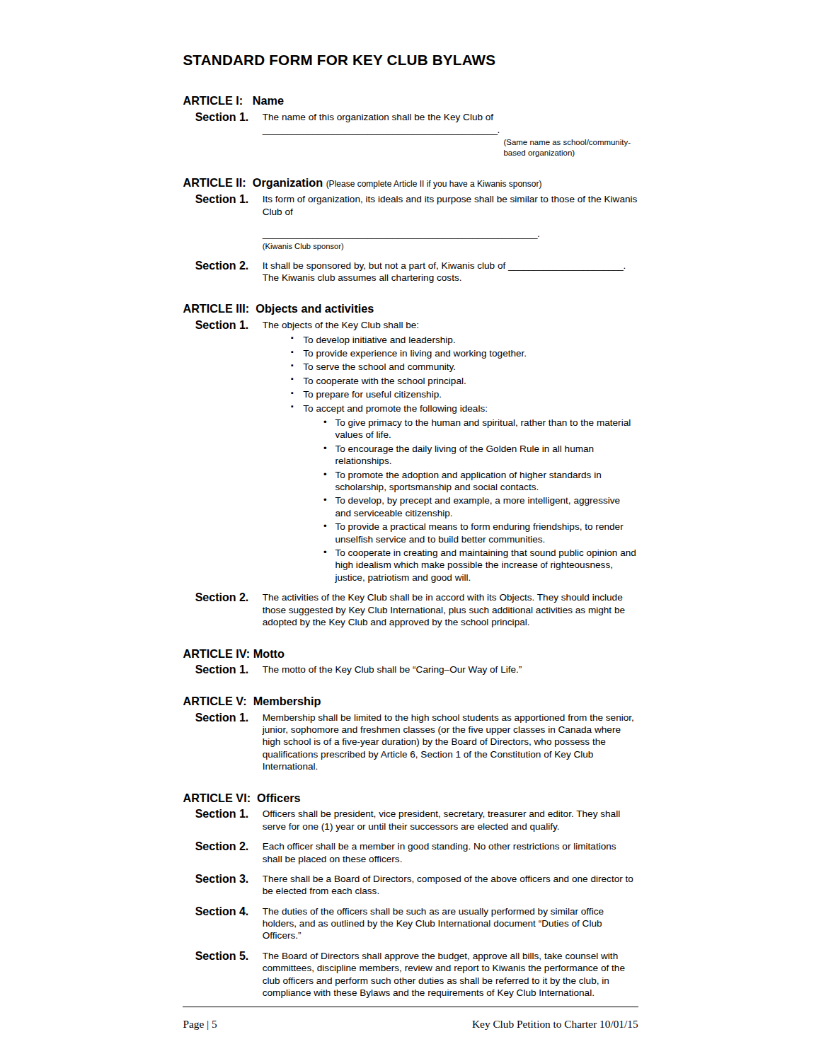STANDARD FORM FOR KEY CLUB BYLAWS
ARTICLE I: Name
Section 1.
The name of this organization shall be the Key Club of _______________________________________________.
(Same name as school/community-based organization)
ARTICLE II: Organization (Please complete Article II if you have a Kiwanis sponsor)
Section 1.
Its form of organization, its ideals and its purpose shall be similar to those of the Kiwanis Club of
_______________________________________________________.
(Kiwanis Club sponsor)
Section 2.
It shall be sponsored by, but not a part of, Kiwanis club of _______________________. The Kiwanis club assumes all chartering costs.
ARTICLE III: Objects and activities
Section 1.
The objects of the Key Club shall be:
To develop initiative and leadership.
To provide experience in living and working together.
To serve the school and community.
To cooperate with the school principal.
To prepare for useful citizenship.
To accept and promote the following ideals:
To give primacy to the human and spiritual, rather than to the material values of life.
To encourage the daily living of the Golden Rule in all human relationships.
To promote the adoption and application of higher standards in scholarship, sportsmanship and social contacts.
To develop, by precept and example, a more intelligent, aggressive and serviceable citizenship.
To provide a practical means to form enduring friendships, to render unselfish service and to build better communities.
To cooperate in creating and maintaining that sound public opinion and high idealism which make possible the increase of righteousness, justice, patriotism and good will.
Section 2.
The activities of the Key Club shall be in accord with its Objects. They should include those suggested by Key Club International, plus such additional activities as might be adopted by the Key Club and approved by the school principal.
ARTICLE IV: Motto
Section 1.
The motto of the Key Club shall be “Caring–Our Way of Life.”
ARTICLE V: Membership
Section 1.
Membership shall be limited to the high school students as apportioned from the senior, junior, sophomore and freshmen classes (or the five upper classes in Canada where high school is of a five-year duration) by the Board of Directors, who possess the qualifications prescribed by Article 6, Section 1 of the Constitution of Key Club International.
ARTICLE VI: Officers
Section 1.
Officers shall be president, vice president, secretary, treasurer and editor. They shall serve for one (1) year or until their successors are elected and qualify.
Section 2.
Each officer shall be a member in good standing. No other restrictions or limitations shall be placed on these officers.
Section 3.
There shall be a Board of Directors, composed of the above officers and one director to be elected from each class.
Section 4.
The duties of the officers shall be such as are usually performed by similar office holders, and as outlined by the Key Club International document “Duties of Club Officers.”
Section 5.
The Board of Directors shall approve the budget, approve all bills, take counsel with committees, discipline members, review and report to Kiwanis the performance of the club officers and perform such other duties as shall be referred to it by the club, in compliance with these Bylaws and the requirements of Key Club International.
Page | 5
Key Club Petition to Charter 10/01/15